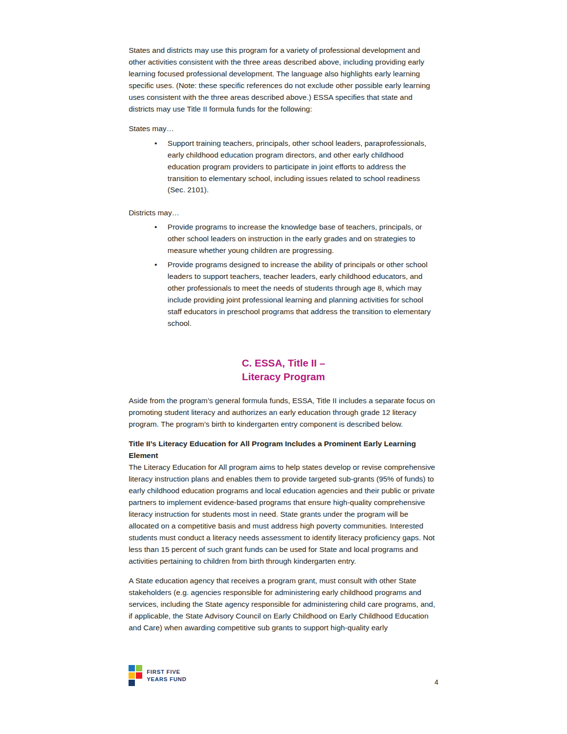States and districts may use this program for a variety of professional development and other activities consistent with the three areas described above, including providing early learning focused professional development. The language also highlights early learning specific uses. (Note: these specific references do not exclude other possible early learning uses consistent with the three areas described above.) ESSA specifies that state and districts may use Title II formula funds for the following:
States may…
Support training teachers, principals, other school leaders, paraprofessionals, early childhood education program directors, and other early childhood education program providers to participate in joint efforts to address the transition to elementary school, including issues related to school readiness (Sec. 2101).
Districts may…
Provide programs to increase the knowledge base of teachers, principals, or other school leaders on instruction in the early grades and on strategies to measure whether young children are progressing.
Provide programs designed to increase the ability of principals or other school leaders to support teachers, teacher leaders, early childhood educators, and other professionals to meet the needs of students through age 8, which may include providing joint professional learning and planning activities for school staff educators in preschool programs that address the transition to elementary school.
C. ESSA, Title II –
Literacy Program
Aside from the program’s general formula funds, ESSA, Title II includes a separate focus on promoting student literacy and authorizes an early education through grade 12 literacy program. The program’s birth to kindergarten entry component is described below.
Title II’s Literacy Education for All Program Includes a Prominent Early Learning Element
The Literacy Education for All program aims to help states develop or revise comprehensive literacy instruction plans and enables them to provide targeted sub-grants (95% of funds) to early childhood education programs and local education agencies and their public or private partners to implement evidence-based programs that ensure high-quality comprehensive literacy instruction for students most in need. State grants under the program will be allocated on a competitive basis and must address high poverty communities. Interested students must conduct a literacy needs assessment to identify literacy proficiency gaps. Not less than 15 percent of such grant funds can be used for State and local programs and activities pertaining to children from birth through kindergarten entry.
A State education agency that receives a program grant, must consult with other State stakeholders (e.g. agencies responsible for administering early childhood programs and services, including the State agency responsible for administering child care programs, and, if applicable, the State Advisory Council on Early Childhood on Early Childhood Education and Care) when awarding competitive sub grants to support high-quality early
First Five
Years Fund
4